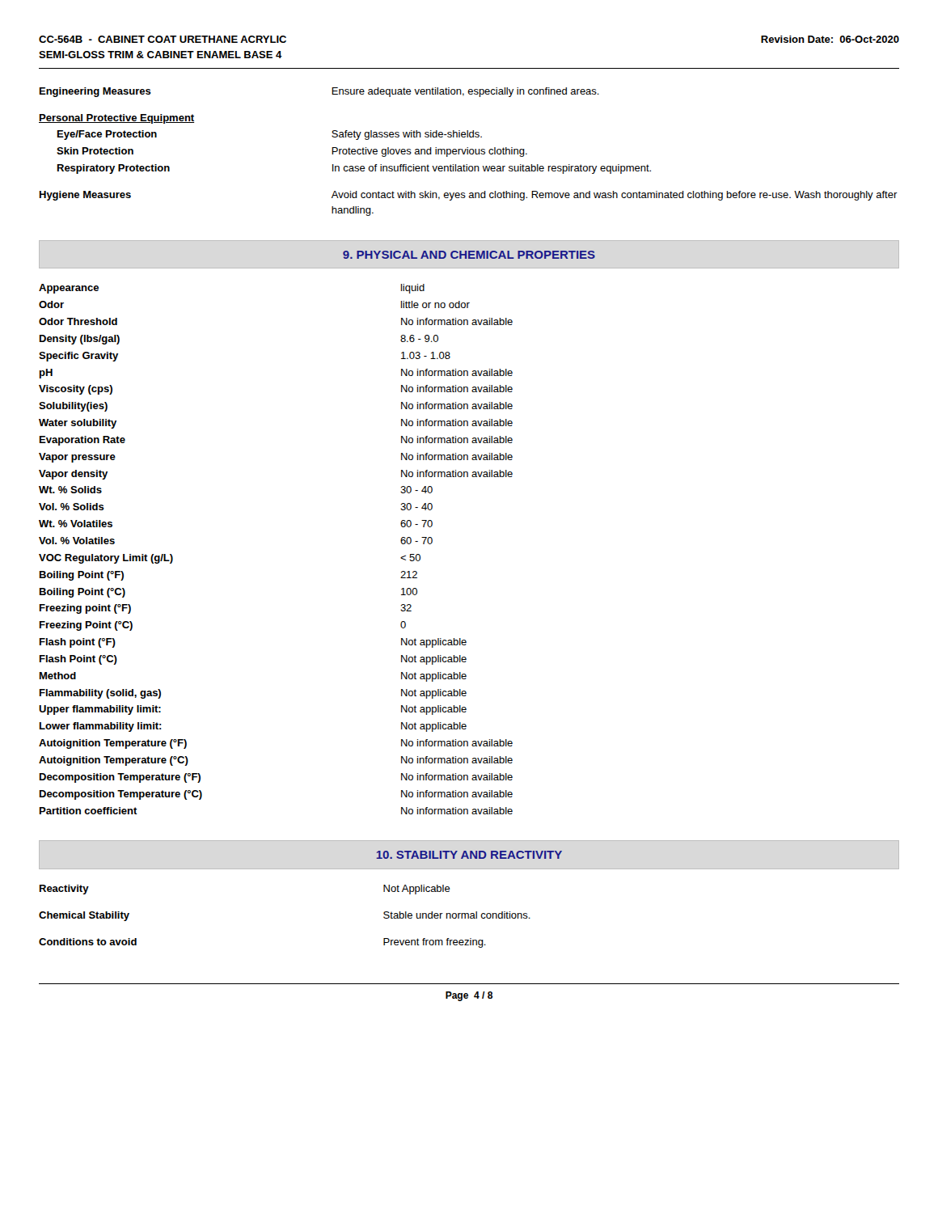CC-564B - CABINET COAT URETHANE ACRYLIC
SEMI-GLOSS TRIM & CABINET ENAMEL BASE 4
Revision Date: 06-Oct-2020
| Engineering Measures | Ensure adequate ventilation, especially in confined areas. |
| Personal Protective Equipment |
| Eye/Face Protection | Safety glasses with side-shields. |
| Skin Protection | Protective gloves and impervious clothing. |
| Respiratory Protection | In case of insufficient ventilation wear suitable respiratory equipment. |
| Hygiene Measures | Avoid contact with skin, eyes and clothing. Remove and wash contaminated clothing before re-use. Wash thoroughly after handling. |
9. PHYSICAL AND CHEMICAL PROPERTIES
| Appearance | liquid |
| Odor | little or no odor |
| Odor Threshold | No information available |
| Density (lbs/gal) | 8.6 - 9.0 |
| Specific Gravity | 1.03 - 1.08 |
| pH | No information available |
| Viscosity (cps) | No information available |
| Solubility(ies) | No information available |
| Water solubility | No information available |
| Evaporation Rate | No information available |
| Vapor pressure | No information available |
| Vapor density | No information available |
| Wt. % Solids | 30 - 40 |
| Vol. % Solids | 30 - 40 |
| Wt. % Volatiles | 60 - 70 |
| Vol. % Volatiles | 60 - 70 |
| VOC Regulatory Limit (g/L) | < 50 |
| Boiling Point (°F) | 212 |
| Boiling Point (°C) | 100 |
| Freezing point (°F) | 32 |
| Freezing Point (°C) | 0 |
| Flash point (°F) | Not applicable |
| Flash Point (°C) | Not applicable |
| Method | Not applicable |
| Flammability (solid, gas) | Not applicable |
| Upper flammability limit: | Not applicable |
| Lower flammability limit: | Not applicable |
| Autoignition Temperature (°F) | No information available |
| Autoignition Temperature (°C) | No information available |
| Decomposition Temperature (°F) | No information available |
| Decomposition Temperature (°C) | No information available |
| Partition coefficient | No information available |
10. STABILITY AND REACTIVITY
| Reactivity | Not Applicable |
| Chemical Stability | Stable under normal conditions. |
| Conditions to avoid | Prevent from freezing. |
Page 4 / 8